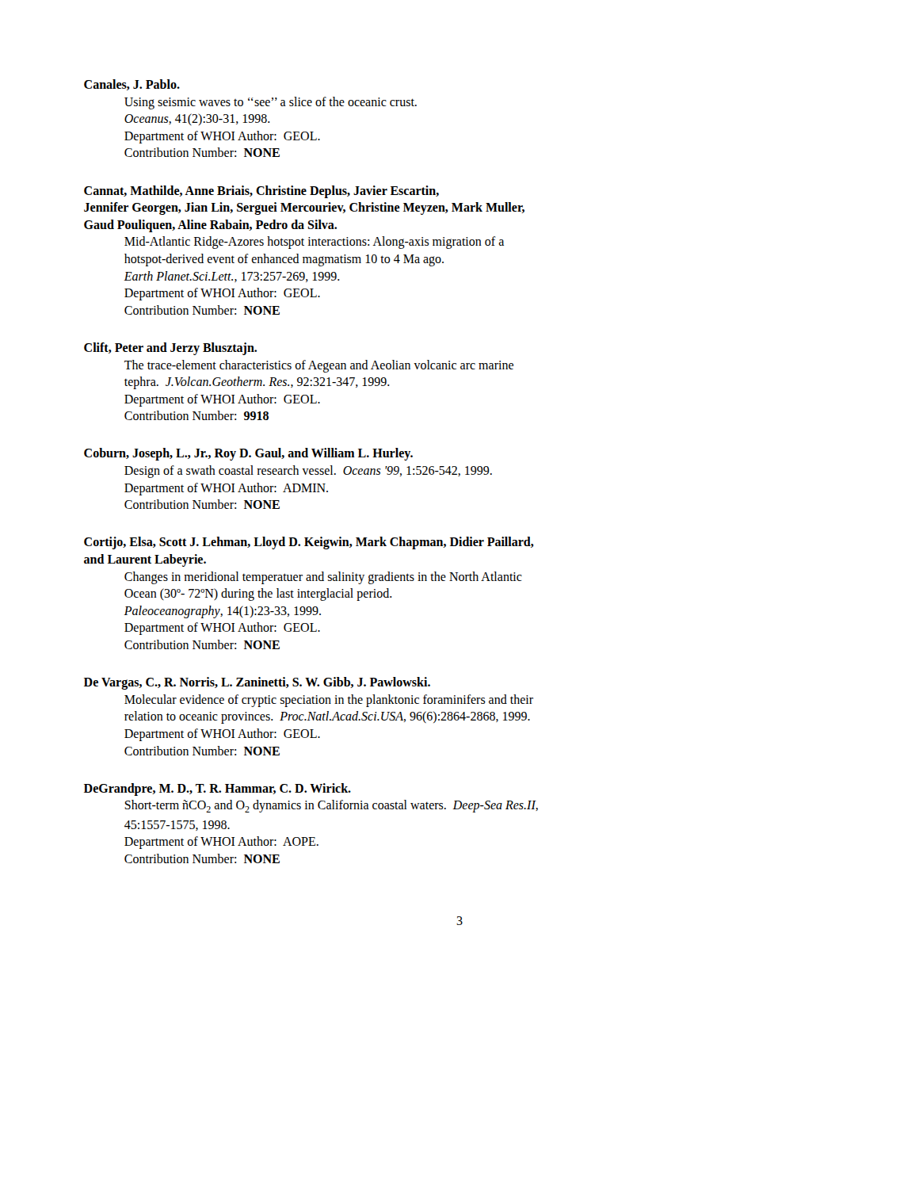Canales, J. Pablo.
Using seismic waves to ‘‘see’’ a slice of the oceanic crust.
Oceanus, 41(2):30-31, 1998.
Department of WHOI Author: GEOL.
Contribution Number: NONE
Cannat, Mathilde, Anne Briais, Christine Deplus, Javier Escartin,
Jennifer Georgen, Jian Lin, Serguei Mercouriev, Christine Meyzen, Mark Muller,
Gaud Pouliquen, Aline Rabain, Pedro da Silva.
Mid-Atlantic Ridge-Azores hotspot interactions: Along-axis migration of a
hotspot-derived event of enhanced magmatism 10 to 4 Ma ago.
Earth Planet.Sci.Lett., 173:257-269, 1999.
Department of WHOI Author: GEOL.
Contribution Number: NONE
Clift, Peter and Jerzy Blusztajn.
The trace-element characteristics of Aegean and Aeolian volcanic arc marine
tephra. J.Volcan.Geotherm. Res., 92:321-347, 1999.
Department of WHOI Author: GEOL.
Contribution Number: 9918
Coburn, Joseph, L., Jr., Roy D. Gaul, and William L. Hurley.
Design of a swath coastal research vessel. Oceans '99, 1:526-542, 1999.
Department of WHOI Author: ADMIN.
Contribution Number: NONE
Cortijo, Elsa, Scott J. Lehman, Lloyd D. Keigwin, Mark Chapman, Didier Paillard,
and Laurent Labeyrie.
Changes in meridional temperatuer and salinity gradients in the North Atlantic
Ocean (30º- 72ºN) during the last interglacial period.
Paleoceanography, 14(1):23-33, 1999.
Department of WHOI Author: GEOL.
Contribution Number: NONE
De Vargas, C., R. Norris, L. Zaninetti, S. W. Gibb, J. Pawlowski.
Molecular evidence of cryptic speciation in the planktonic foraminifers and their
relation to oceanic provinces. Proc.Natl.Acad.Sci.USA, 96(6):2864-2868, 1999.
Department of WHOI Author: GEOL.
Contribution Number: NONE
DeGrandpre, M. D., T. R. Hammar, C. D. Wirick.
Short-term ñCO2 and O2 dynamics in California coastal waters. Deep-Sea Res.II,
45:1557-1575, 1998.
Department of WHOI Author: AOPE.
Contribution Number: NONE
3